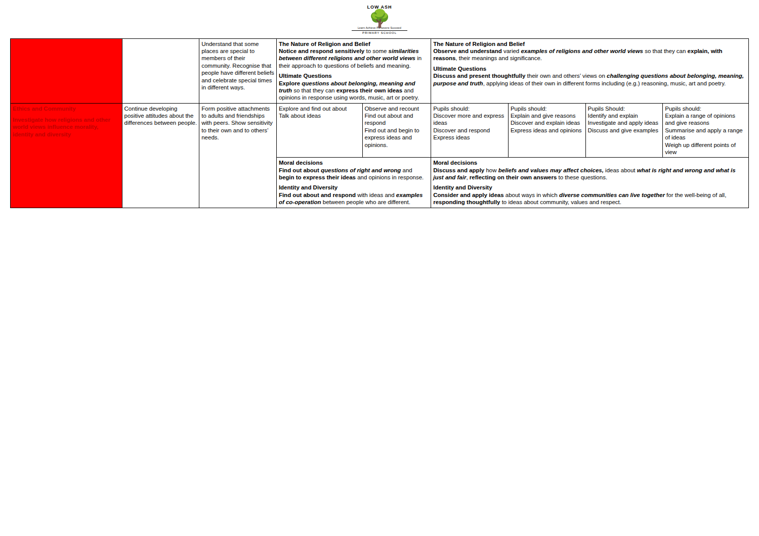LOW ASH
🌳
Learn Achieve Persevere Succeed
PRIMARY SCHOOL
| | | Understand that some places are special to members of their community. Recognise that people have different beliefs and celebrate special times in different ways. | The Nature of Religion and Belief Notice and respond sensitively to some similarities between different religions and other world views in their approach to questions of beliefs and meaning. Ultimate Questions Explore questions about belonging, meaning and truth so that they can express their own ideas and opinions in response using words, music, art or poetry. | The Nature of Religion and Belief Observe and understand varied examples of religions and other world views so that they can explain, with reasons , their meanings and significance. Ultimate Questions Discuss and present thoughtfully their own and others’ views on challenging questions about belonging, meaning, purpose and truth , applying ideas of their own in different forms including (e.g.) reasoning, music, art and poetry. |
| Ethics and Community Investigate how religions and other world views influence morality, identity and diversity | Continue developing positive attitudes about the differences between people. | Form positive attachments to adults and friendships with peers. Show sensitivity to their own and to others’ needs. | Explore and find out about Talk about ideas | Observe and recount Find out about and respond Find out and begin to express ideas and opinions. | Pupils should: Discover more and express ideas Discover and respond Express ideas | Pupils should: Explain and give reasons Discover and explain ideas Express ideas and opinions | Pupils Should: Identify and explain Investigate and apply ideas Discuss and give examples | Pupils should: Explain a range of opinions and give reasons Summarise and apply a range of ideas Weigh up different points of view |
| Moral decisions Find out about questions of right and wrong and begin to express their ideas and opinions in response. Identity and Diversity Find out about and respond with ideas and examples of co-operation between people who are different. | Moral decisions Discuss and apply how beliefs and values may affect choices, ideas about what is right and wrong and what is just and fair , reflecting on their own answers to these questions. Identity and Diversity Consider and apply ideas about ways in which diverse communities can live together for the well-being of all, responding thoughtfully to ideas about community, values and respect. |